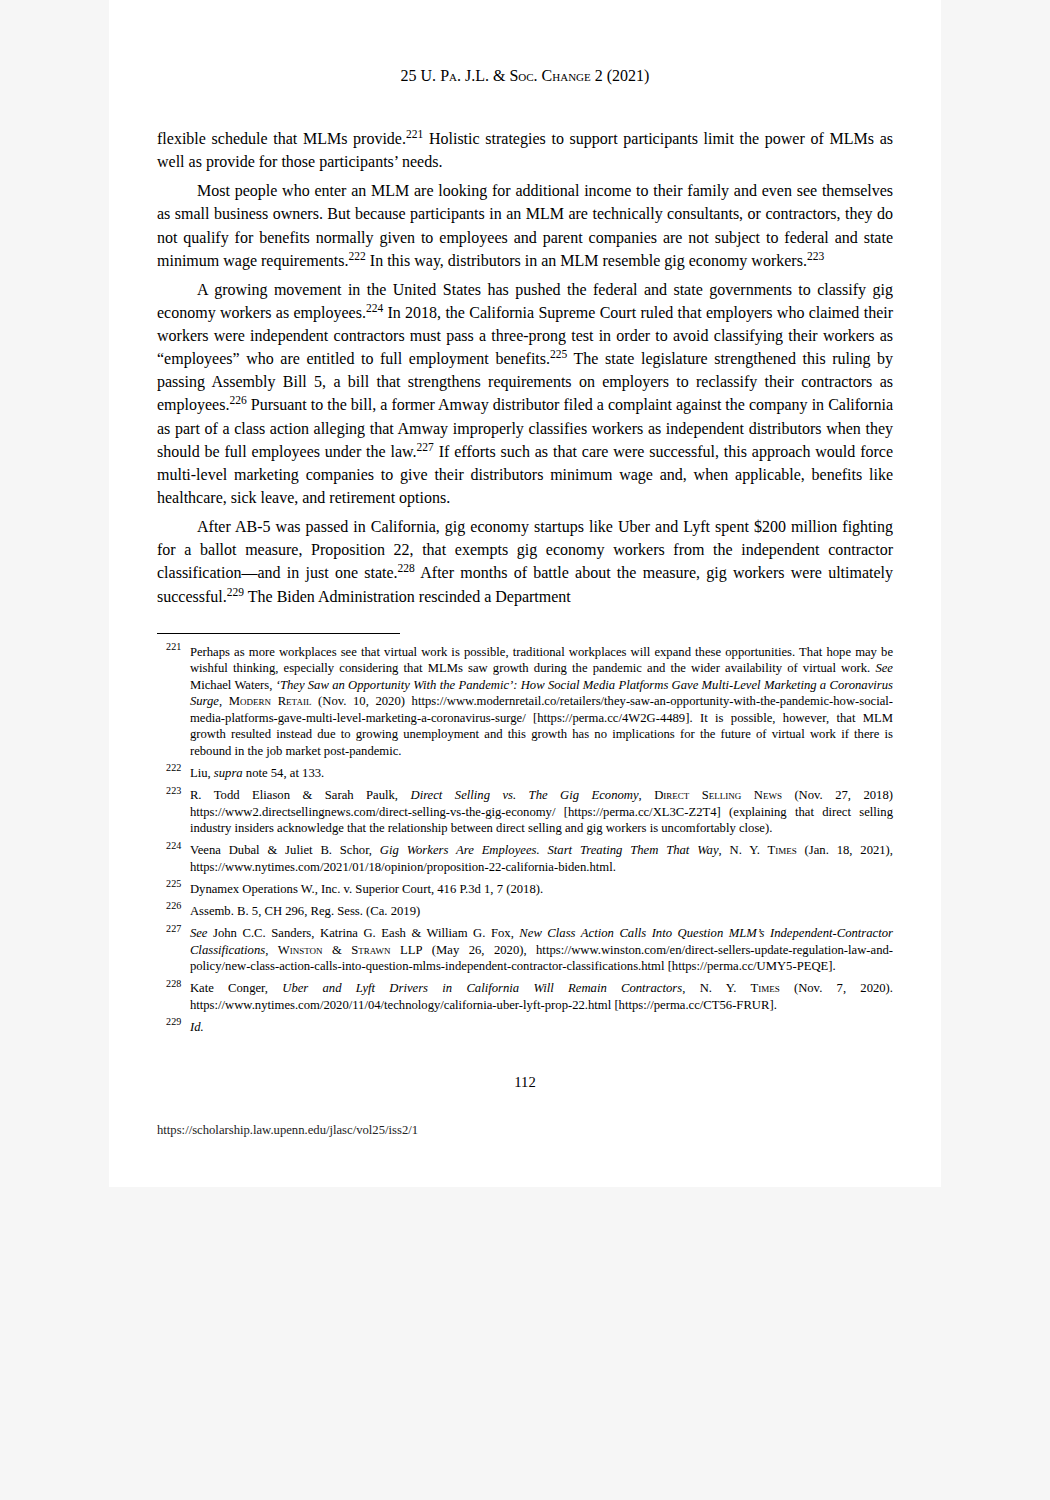25 U. Pa. J.L. & Soc. Change 2 (2021)
flexible schedule that MLMs provide.221 Holistic strategies to support participants limit the power of MLMs as well as provide for those participants’ needs.
Most people who enter an MLM are looking for additional income to their family and even see themselves as small business owners. But because participants in an MLM are technically consultants, or contractors, they do not qualify for benefits normally given to employees and parent companies are not subject to federal and state minimum wage requirements.222 In this way, distributors in an MLM resemble gig economy workers.223
A growing movement in the United States has pushed the federal and state governments to classify gig economy workers as employees.224 In 2018, the California Supreme Court ruled that employers who claimed their workers were independent contractors must pass a three-prong test in order to avoid classifying their workers as “employees” who are entitled to full employment benefits.225 The state legislature strengthened this ruling by passing Assembly Bill 5, a bill that strengthens requirements on employers to reclassify their contractors as employees.226 Pursuant to the bill, a former Amway distributor filed a complaint against the company in California as part of a class action alleging that Amway improperly classifies workers as independent distributors when they should be full employees under the law.227 If efforts such as that care were successful, this approach would force multi-level marketing companies to give their distributors minimum wage and, when applicable, benefits like healthcare, sick leave, and retirement options.
After AB-5 was passed in California, gig economy startups like Uber and Lyft spent $200 million fighting for a ballot measure, Proposition 22, that exempts gig economy workers from the independent contractor classification—and in just one state.228 After months of battle about the measure, gig workers were ultimately successful.229 The Biden Administration rescinded a Department
Perhaps as more workplaces see that virtual work is possible, traditional workplaces will expand these opportunities. That hope may be wishful thinking, especially considering that MLMs saw growth during the pandemic and the wider availability of virtual work. See Michael Waters, ‘They Saw an Opportunity With the Pandemic’: How Social Media Platforms Gave Multi-Level Marketing a Coronavirus Surge, Modern Retail (Nov. 10, 2020) https://www.modernretail.co/retailers/they-saw-an-opportunity-with-the-pandemic-how-social-media-platforms-gave-multi-level-marketing-a-coronavirus-surge/ [https://perma.cc/4W2G-4489]. It is possible, however, that MLM growth resulted instead due to growing unemployment and this growth has no implications for the future of virtual work if there is rebound in the job market post-pandemic.
Liu, supra note 54, at 133.
R. Todd Eliason & Sarah Paulk, Direct Selling vs. The Gig Economy, Direct Selling News (Nov. 27, 2018) https://www2.directsellingnews.com/direct-selling-vs-the-gig-economy/ [https://perma.cc/XL3C-Z2T4] (explaining that direct selling industry insiders acknowledge that the relationship between direct selling and gig workers is uncomfortably close).
Veena Dubal & Juliet B. Schor, Gig Workers Are Employees. Start Treating Them That Way, N. Y. Times (Jan. 18, 2021), https://www.nytimes.com/2021/01/18/opinion/proposition-22-california-biden.html.
Dynamex Operations W., Inc. v. Superior Court, 416 P.3d 1, 7 (2018).
Assemb. B. 5, CH 296, Reg. Sess. (Ca. 2019)
See John C.C. Sanders, Katrina G. Eash & William G. Fox, New Class Action Calls Into Question MLM’s Independent-Contractor Classifications, Winston & Strawn LLP (May 26, 2020), https://www.winston.com/en/direct-sellers-update-regulation-law-and-policy/new-class-action-calls-into-question-mlms-independent-contractor-classifications.html [https://perma.cc/UMY5-PEQE].
Kate Conger, Uber and Lyft Drivers in California Will Remain Contractors, N. Y. Times (Nov. 7, 2020). https://www.nytimes.com/2020/11/04/technology/california-uber-lyft-prop-22.html [https://perma.cc/CT56-FRUR].
Id.
112
https://scholarship.law.upenn.edu/jlasc/vol25/iss2/1